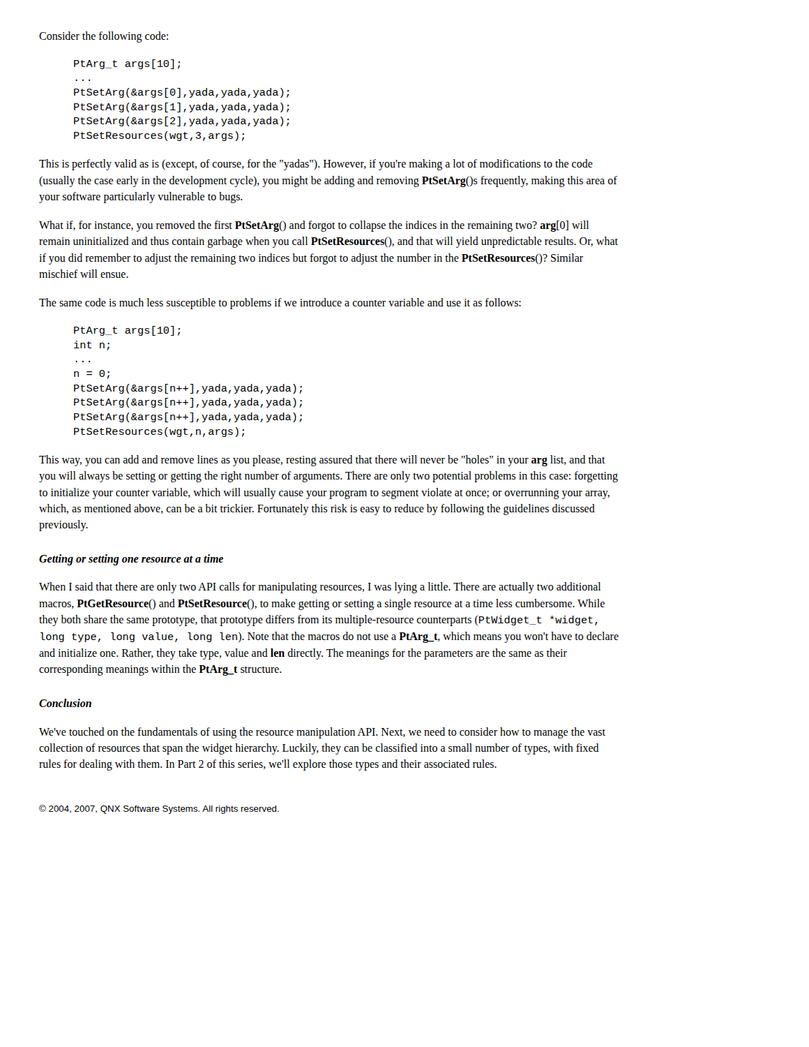Consider the following code:
PtArg_t args[10];
...
PtSetArg(&args[0],yada,yada,yada);
PtSetArg(&args[1],yada,yada,yada);
PtSetArg(&args[2],yada,yada,yada);
PtSetResources(wgt,3,args);
This is perfectly valid as is (except, of course, for the "yadas"). However, if you're making a lot of modifications to the code (usually the case early in the development cycle), you might be adding and removing PtSetArg()s frequently, making this area of your software particularly vulnerable to bugs.
What if, for instance, you removed the first PtSetArg() and forgot to collapse the indices in the remaining two? arg[0] will remain uninitialized and thus contain garbage when you call PtSetResources(), and that will yield unpredictable results. Or, what if you did remember to adjust the remaining two indices but forgot to adjust the number in the PtSetResources()? Similar mischief will ensue.
The same code is much less susceptible to problems if we introduce a counter variable and use it as follows:
PtArg_t args[10];
int n;
...
n = 0;
PtSetArg(&args[n++],yada,yada,yada);
PtSetArg(&args[n++],yada,yada,yada);
PtSetArg(&args[n++],yada,yada,yada);
PtSetResources(wgt,n,args);
This way, you can add and remove lines as you please, resting assured that there will never be "holes" in your arg list, and that you will always be setting or getting the right number of arguments. There are only two potential problems in this case: forgetting to initialize your counter variable, which will usually cause your program to segment violate at once; or overrunning your array, which, as mentioned above, can be a bit trickier. Fortunately this risk is easy to reduce by following the guidelines discussed previously.
Getting or setting one resource at a time
When I said that there are only two API calls for manipulating resources, I was lying a little. There are actually two additional macros, PtGetResource() and PtSetResource(), to make getting or setting a single resource at a time less cumbersome. While they both share the same prototype, that prototype differs from its multiple-resource counterparts (PtWidget_t *widget, long type, long value, long len). Note that the macros do not use a PtArg_t, which means you won't have to declare and initialize one. Rather, they take type, value and len directly. The meanings for the parameters are the same as their corresponding meanings within the PtArg_t structure.
Conclusion
We've touched on the fundamentals of using the resource manipulation API. Next, we need to consider how to manage the vast collection of resources that span the widget hierarchy. Luckily, they can be classified into a small number of types, with fixed rules for dealing with them. In Part 2 of this series, we'll explore those types and their associated rules.
© 2004, 2007, QNX Software Systems. All rights reserved.